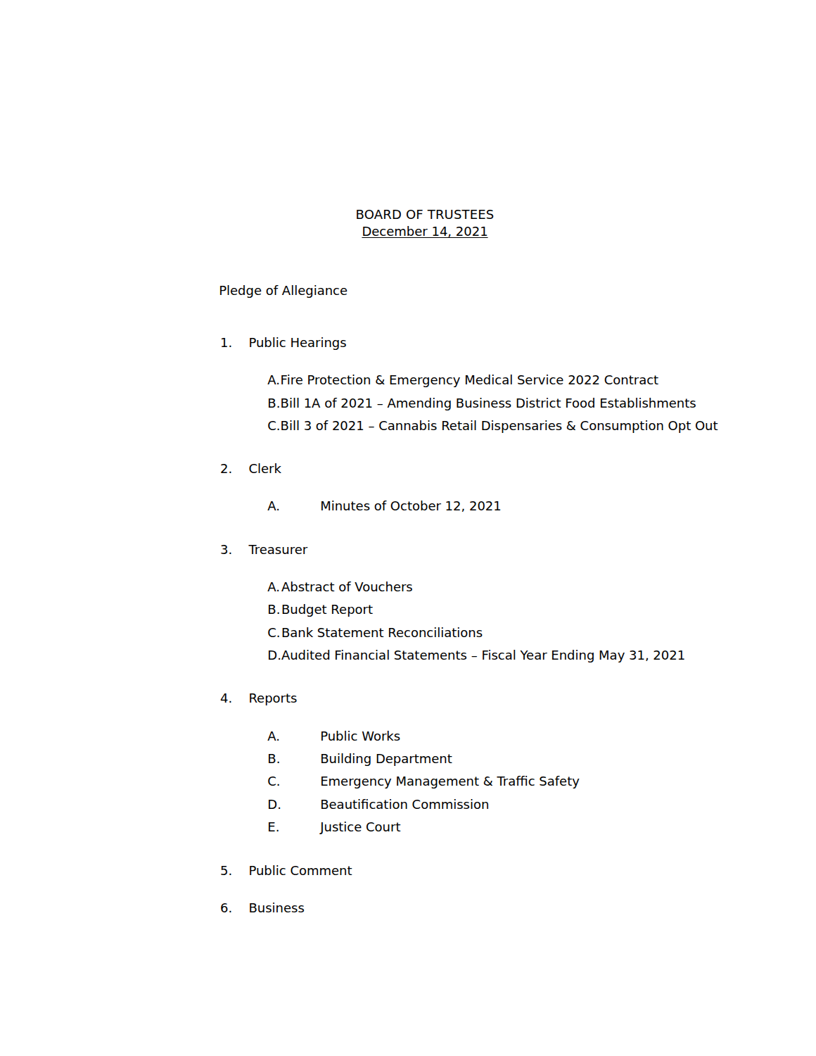BOARD OF TRUSTEES
December 14, 2021
Pledge of Allegiance
1. Public Hearings
| A. | Fire Protection & Emergency Medical Service 2022 Contract |
| B. | Bill 1A of 2021 – Amending Business District Food Establishments |
| C. | Bill 3 of 2021 – Cannabis Retail Dispensaries & Consumption Opt Out |
2. Clerk
| A. | Minutes of October 12, 2021 |
3. Treasurer
| A. | Abstract of Vouchers |
| B. | Budget Report |
| C. | Bank Statement Reconciliations |
| D. | Audited Financial Statements – Fiscal Year Ending May 31, 2021 |
4. Reports
| A. | Public Works |
| B. | Building Department |
| C. | Emergency Management & Traffic Safety |
| D. | Beautification Commission |
| E. | Justice Court |
5. Public Comment
6. Business